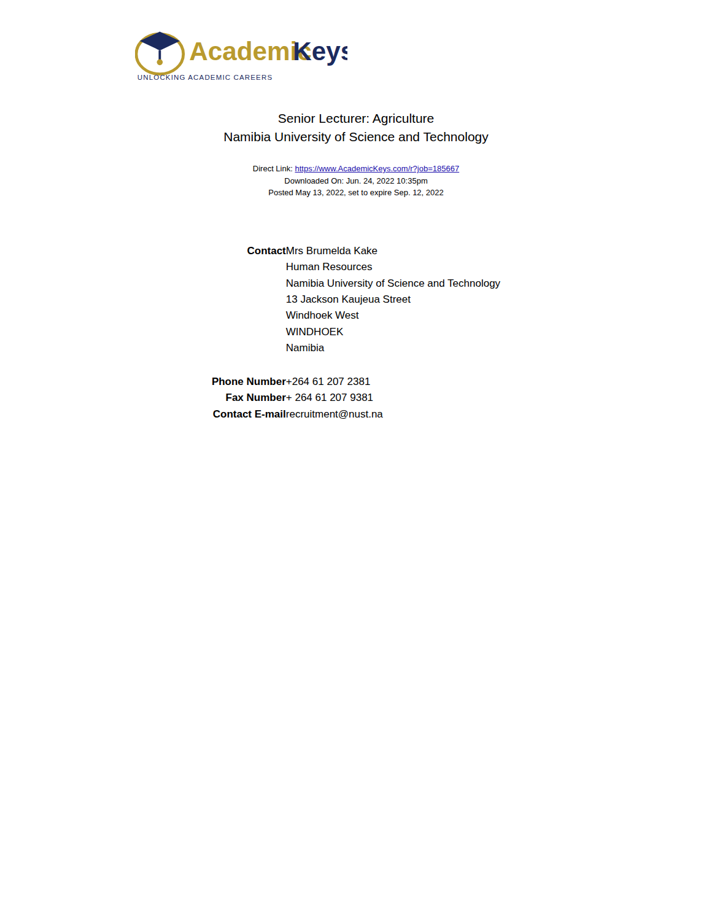Academic Keys UNLOCKING ACADEMIC CAREERS
Senior Lecturer: Agriculture
Namibia University of Science and Technology
Direct Link: https://www.AcademicKeys.com/r?job=185667
Downloaded On: Jun. 24, 2022 10:35pm
Posted May 13, 2022, set to expire Sep. 12, 2022
| Contact | Mrs Brumelda Kake |
| | Human Resources |
| | Namibia University of Science and Technology |
| | 13 Jackson Kaujeua Street |
| | Windhoek West |
| | WINDHOEK |
| | Namibia |
| Phone Number | +264 61 207 2381 |
| Fax Number | + 264 61 207 9381 |
| Contact E-mail | recruitment@nust.na |